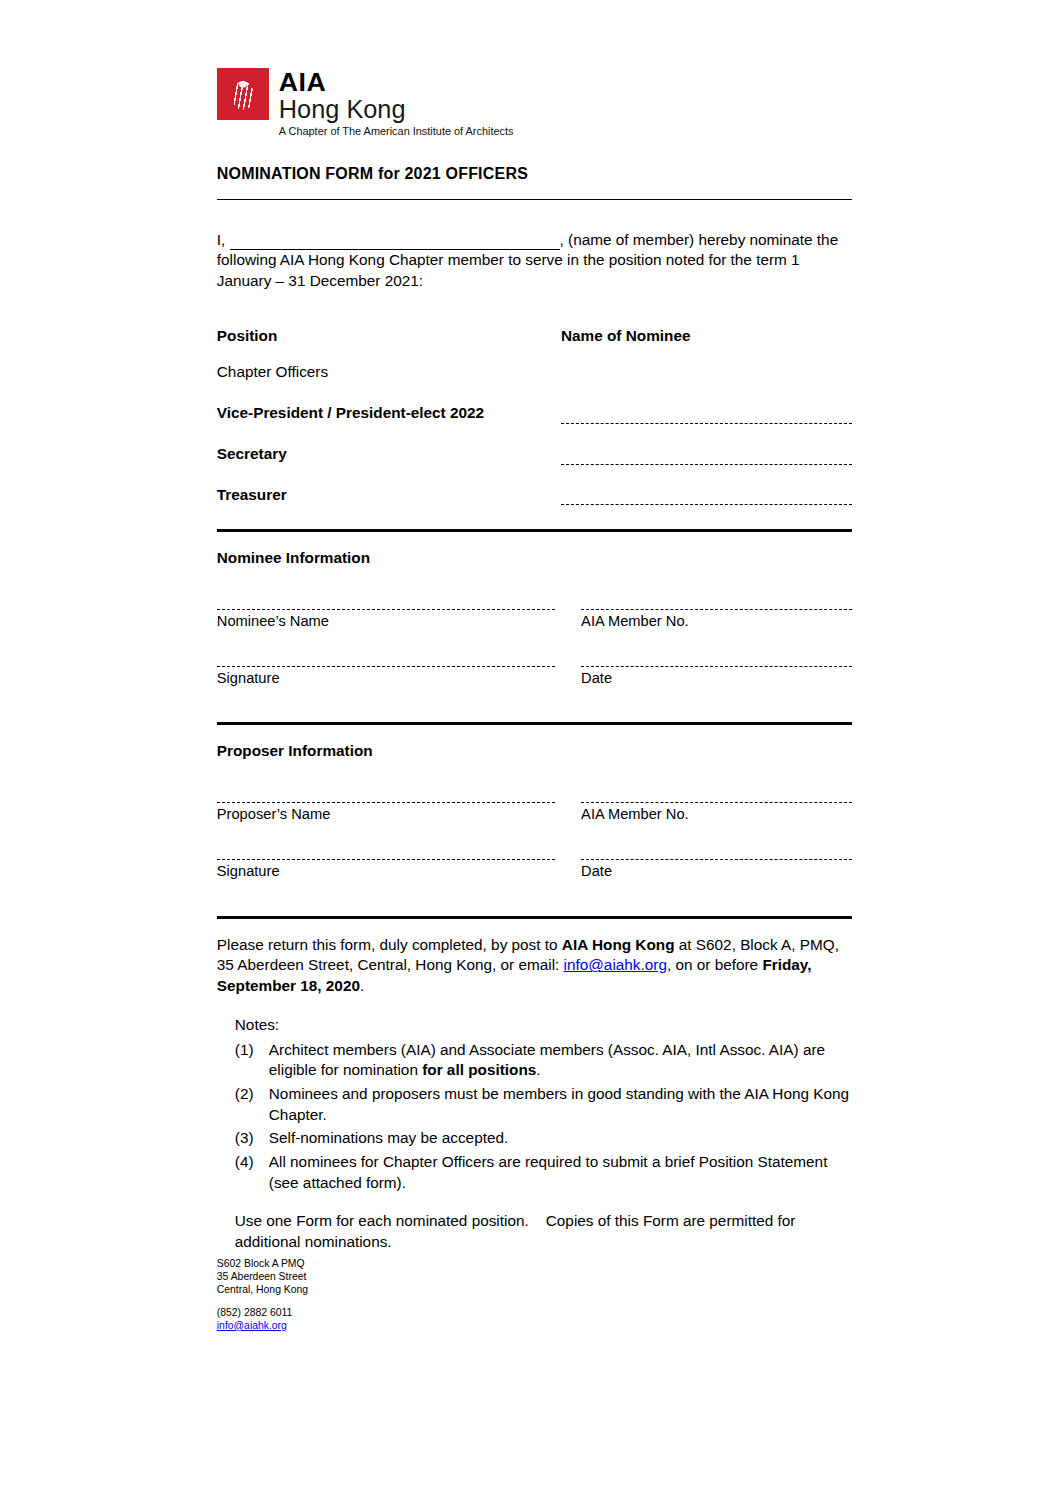AIA
Hong Kong
A Chapter of The American Institute of Architects
NOMINATION FORM for 2021 OFFICERS
I, , (name of member) hereby nominate the following AIA Hong Kong Chapter member to serve in the position noted for the term 1 January – 31 December 2021:
| Position | Name of Nominee |
| --- | --- |
| Chapter Officers | |
| Vice-President / President-elect 2022 | |
| Secretary | |
| Treasurer | |
Nominee Information
Nominee’s Name
AIA Member No.
Signature
Date
Proposer Information
Proposer’s Name
AIA Member No.
Signature
Date
Please return this form, duly completed, by post to AIA Hong Kong at S602, Block A, PMQ, 35 Aberdeen Street, Central, Hong Kong, or email: info@aiahk.org, on or before Friday, September 18, 2020.
Notes:
(1) Architect members (AIA) and Associate members (Assoc. AIA, Intl Assoc. AIA) are eligible for nomination for all positions.
(2) Nominees and proposers must be members in good standing with the AIA Hong Kong Chapter.
(3) Self-nominations may be accepted.
(4) All nominees for Chapter Officers are required to submit a brief Position Statement (see attached form).
Use one Form for each nominated position. Copies of this Form are permitted for additional nominations.
S602 Block A PMQ
35 Aberdeen Street
Central, Hong Kong
(852) 2882 6011
info@aiahk.org